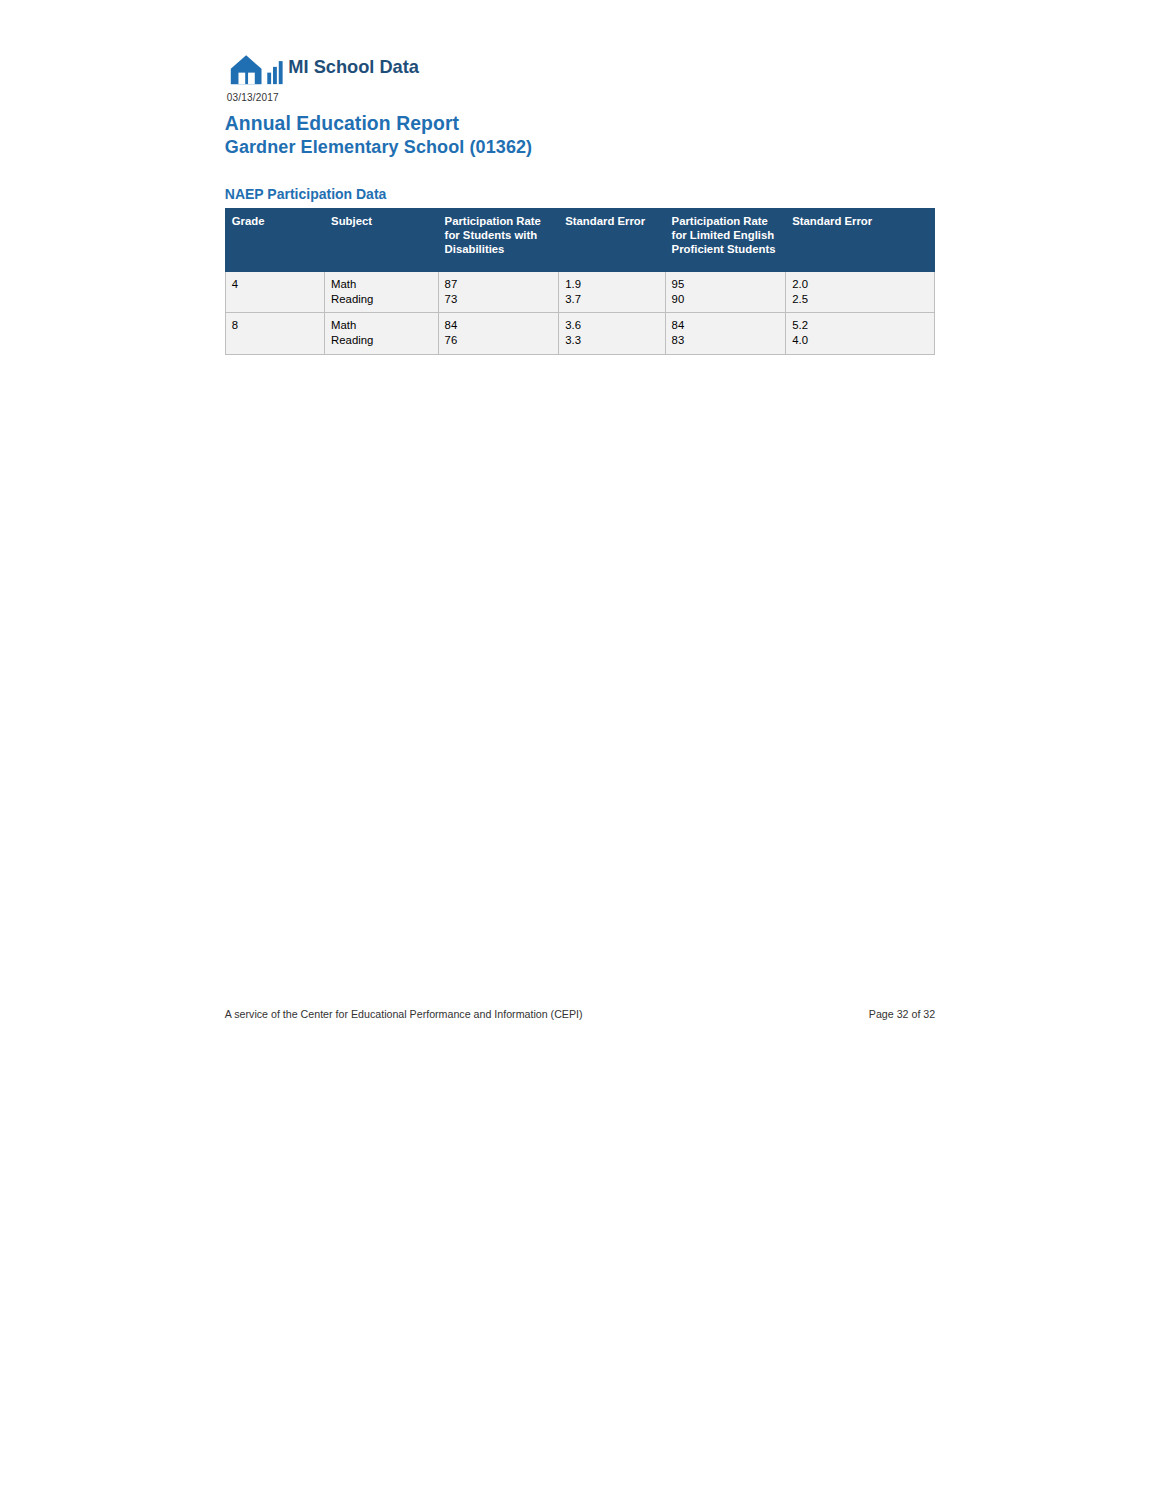MI School Data
03/13/2017
Annual Education Report
Gardner Elementary School (01362)
NAEP Participation Data
| Grade | Subject | Participation Rate for Students with Disabilities | Standard Error | Participation Rate for Limited English Proficient Students | Standard Error |
| --- | --- | --- | --- | --- | --- |
| 4 | Math Reading | 87 73 | 1.9 3.7 | 95 90 | 2.0 2.5 |
| 8 | Math Reading | 84 76 | 3.6 3.3 | 84 83 | 5.2 4.0 |
A service of the Center for Educational Performance and Information (CEPI)
Page 32 of 32